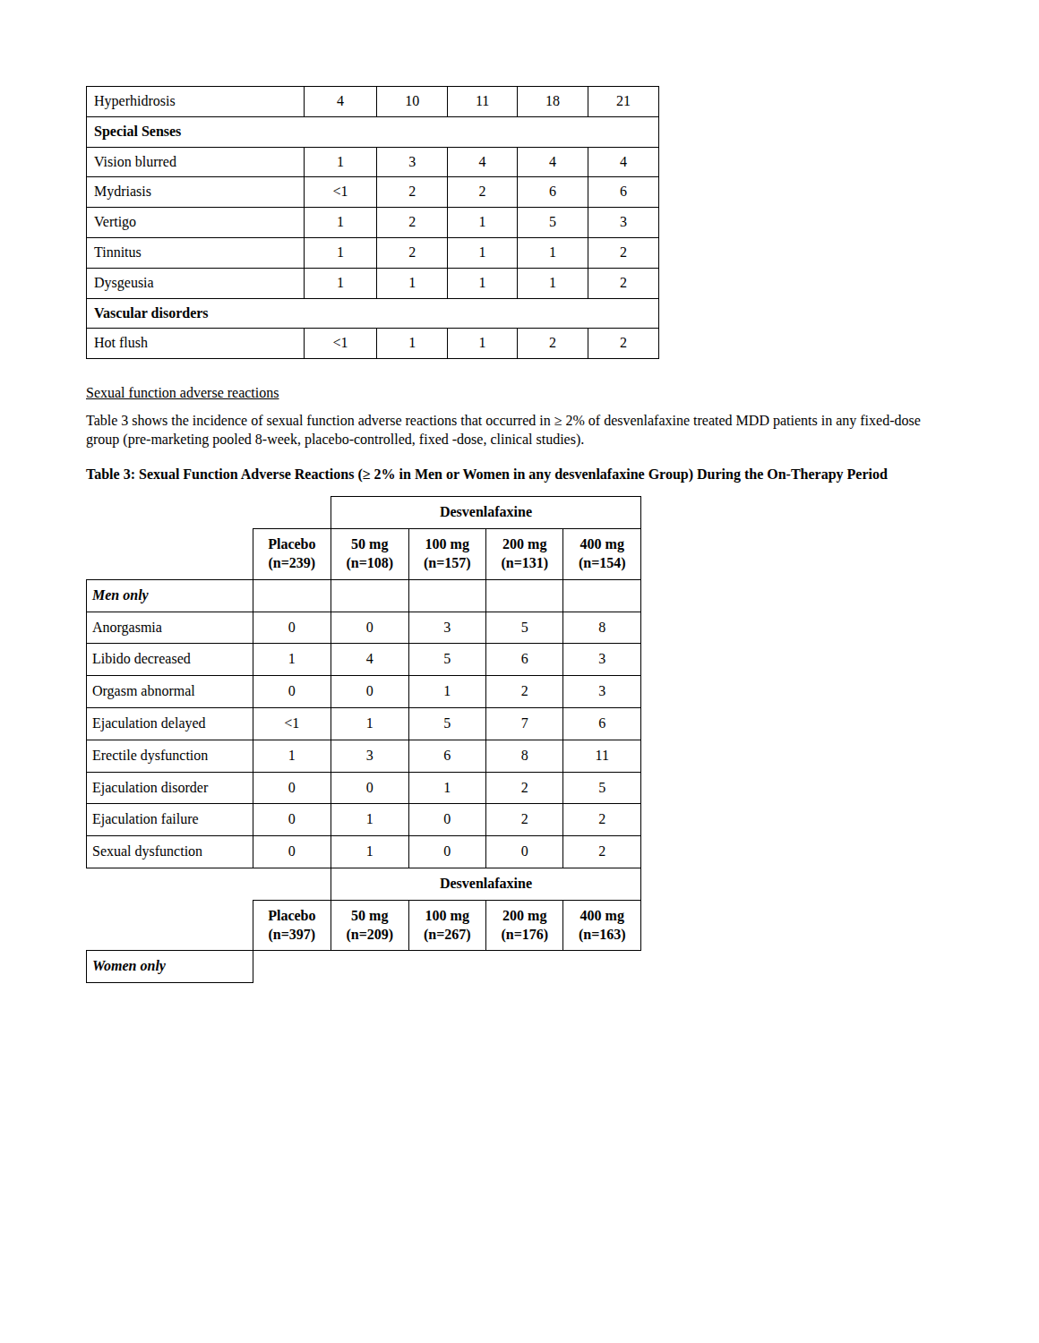| Hyperhidrosis | 4 | 10 | 11 | 18 | 21 |
| Special Senses |
| Vision blurred | 1 | 3 | 4 | 4 | 4 |
| Mydriasis | <1 | 2 | 2 | 6 | 6 |
| Vertigo | 1 | 2 | 1 | 5 | 3 |
| Tinnitus | 1 | 2 | 1 | 1 | 2 |
| Dysgeusia | 1 | 1 | 1 | 1 | 2 |
| Vascular disorders |
| Hot flush | <1 | 1 | 1 | 2 | 2 |
Sexual function adverse reactions
Table 3 shows the incidence of sexual function adverse reactions that occurred in ≥ 2% of desvenlafaxine treated MDD patients in any fixed-dose group (pre-marketing pooled 8-week, placebo-controlled, fixed -dose, clinical studies).
Table 3: Sexual Function Adverse Reactions (≥ 2% in Men or Women in any desvenlafaxine Group) During the On-Therapy Period
| | | Desvenlafaxine |
| | Placebo (n=239) | 50 mg (n=108) | 100 mg (n=157) | 200 mg (n=131) | 400 mg (n=154) |
| Men only | | | | | |
| Anorgasmia | 0 | 0 | 3 | 5 | 8 |
| Libido decreased | 1 | 4 | 5 | 6 | 3 |
| Orgasm abnormal | 0 | 0 | 1 | 2 | 3 |
| Ejaculation delayed | <1 | 1 | 5 | 7 | 6 |
| Erectile dysfunction | 1 | 3 | 6 | 8 | 11 |
| Ejaculation disorder | 0 | 0 | 1 | 2 | 5 |
| Ejaculation failure | 0 | 1 | 0 | 2 | 2 |
| Sexual dysfunction | 0 | 1 | 0 | 0 | 2 |
| | | Desvenlafaxine |
| | Placebo (n=397) | 50 mg (n=209) | 100 mg (n=267) | 200 mg (n=176) | 400 mg (n=163) |
| Women only | | | | | |